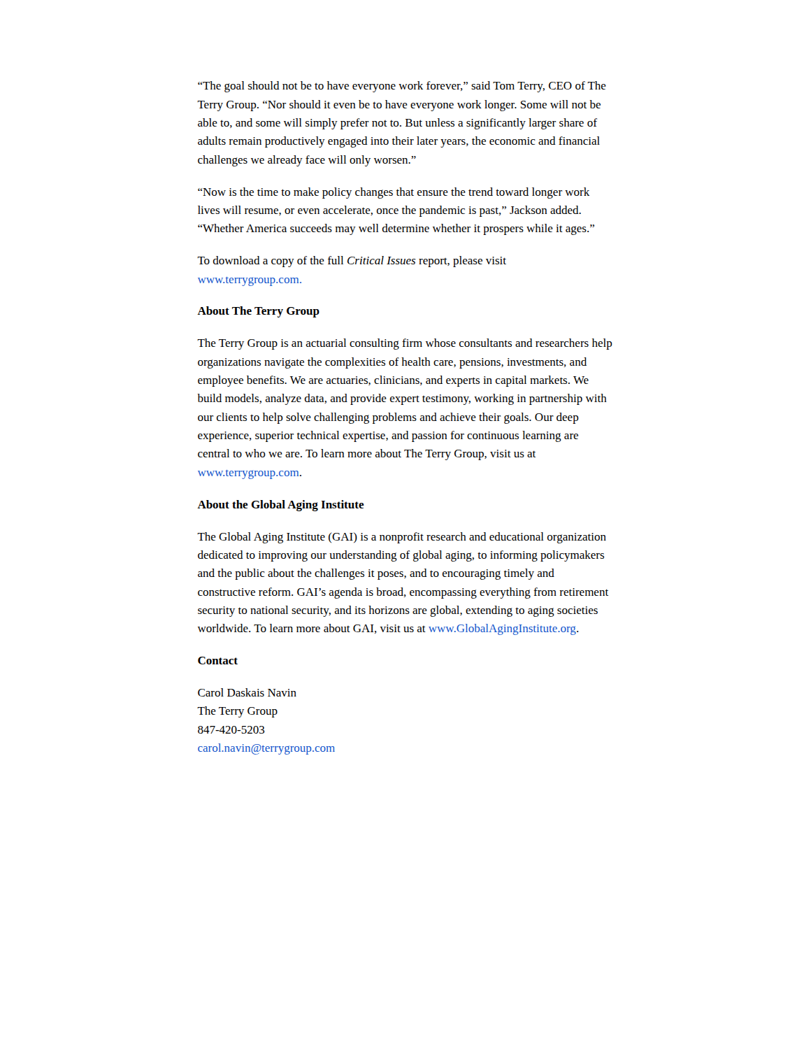“The goal should not be to have everyone work forever,” said Tom Terry, CEO of The Terry Group. “Nor should it even be to have everyone work longer. Some will not be able to, and some will simply prefer not to. But unless a significantly larger share of adults remain productively engaged into their later years, the economic and financial challenges we already face will only worsen.”
“Now is the time to make policy changes that ensure the trend toward longer work lives will resume, or even accelerate, once the pandemic is past,” Jackson added. “Whether America succeeds may well determine whether it prospers while it ages.”
To download a copy of the full Critical Issues report, please visit www.terrygroup.com.
About The Terry Group
The Terry Group is an actuarial consulting firm whose consultants and researchers help organizations navigate the complexities of health care, pensions, investments, and employee benefits. We are actuaries, clinicians, and experts in capital markets. We build models, analyze data, and provide expert testimony, working in partnership with our clients to help solve challenging problems and achieve their goals. Our deep experience, superior technical expertise, and passion for continuous learning are central to who we are. To learn more about The Terry Group, visit us at www.terrygroup.com.
About the Global Aging Institute
The Global Aging Institute (GAI) is a nonprofit research and educational organization dedicated to improving our understanding of global aging, to informing policymakers and the public about the challenges it poses, and to encouraging timely and constructive reform. GAI’s agenda is broad, encompassing everything from retirement security to national security, and its horizons are global, extending to aging societies worldwide. To learn more about GAI, visit us at www.GlobalAgingInstitute.org.
Contact
Carol Daskais Navin
The Terry Group
847-420-5203
carol.navin@terrygroup.com